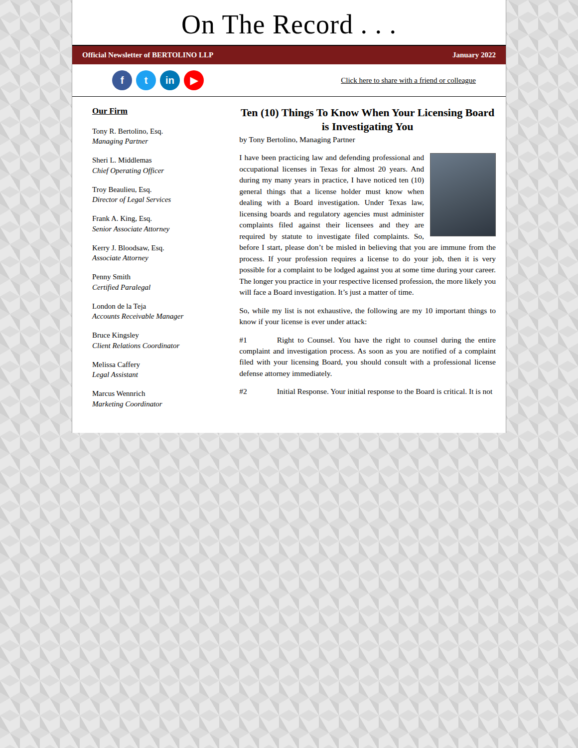On The Record . . .
Official Newsletter of BERTOLINO LLP January 2022
f t in ▶
Click here to share with a friend or colleague
Our Firm
Tony R. Bertolino, Esq.
Managing Partner
Sheri L. Middlemas
Chief Operating Officer
Troy Beaulieu, Esq.
Director of Legal Services
Frank A. King, Esq.
Senior Associate Attorney
Kerry J. Bloodsaw, Esq.
Associate Attorney
Penny Smith
Certified Paralegal
London de la Teja
Accounts Receivable Manager
Bruce Kingsley
Client Relations Coordinator
Melissa Caffery
Legal Assistant
Marcus Wennrich
Marketing Coordinator
Ten (10) Things To Know When Your Licensing Board is Investigating You
by Tony Bertolino, Managing Partner
I have been practicing law and defending professional and occupational licenses in Texas for almost 20 years. And during my many years in practice, I have noticed ten (10) general things that a license holder must know when dealing with a Board investigation. Under Texas law, licensing boards and regulatory agencies must administer complaints filed against their licensees and they are required by statute to investigate filed complaints. So, before I start, please don’t be misled in believing that you are immune from the process. If your profession requires a license to do your job, then it is very possible for a complaint to be lodged against you at some time during your career. The longer you practice in your respective licensed profession, the more likely you will face a Board investigation. It’s just a matter of time.
So, while my list is not exhaustive, the following are my 10 important things to know if your license is ever under attack:
#1 Right to Counsel. You have the right to counsel during the entire complaint and investigation process. As soon as you are notified of a complaint filed with your licensing Board, you should consult with a professional license defense attorney immediately.
#2 Initial Response. Your initial response to the Board is critical. It is not